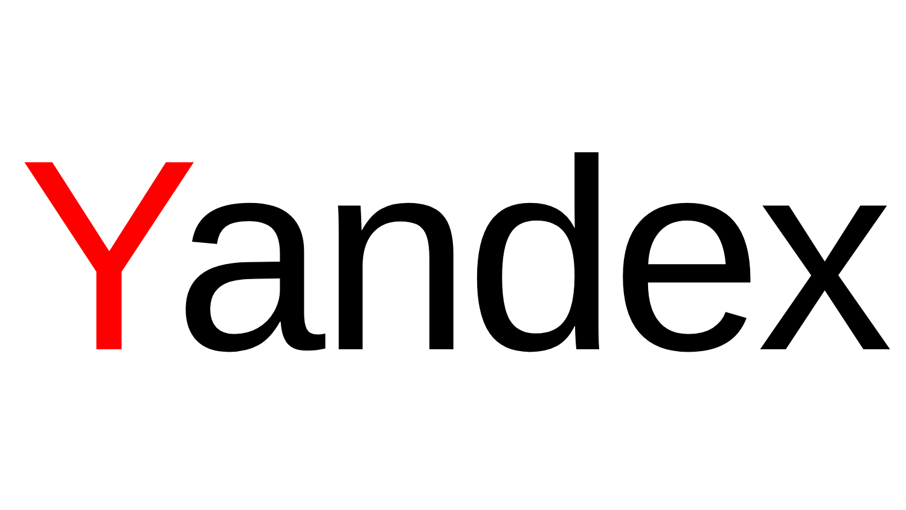Yandex